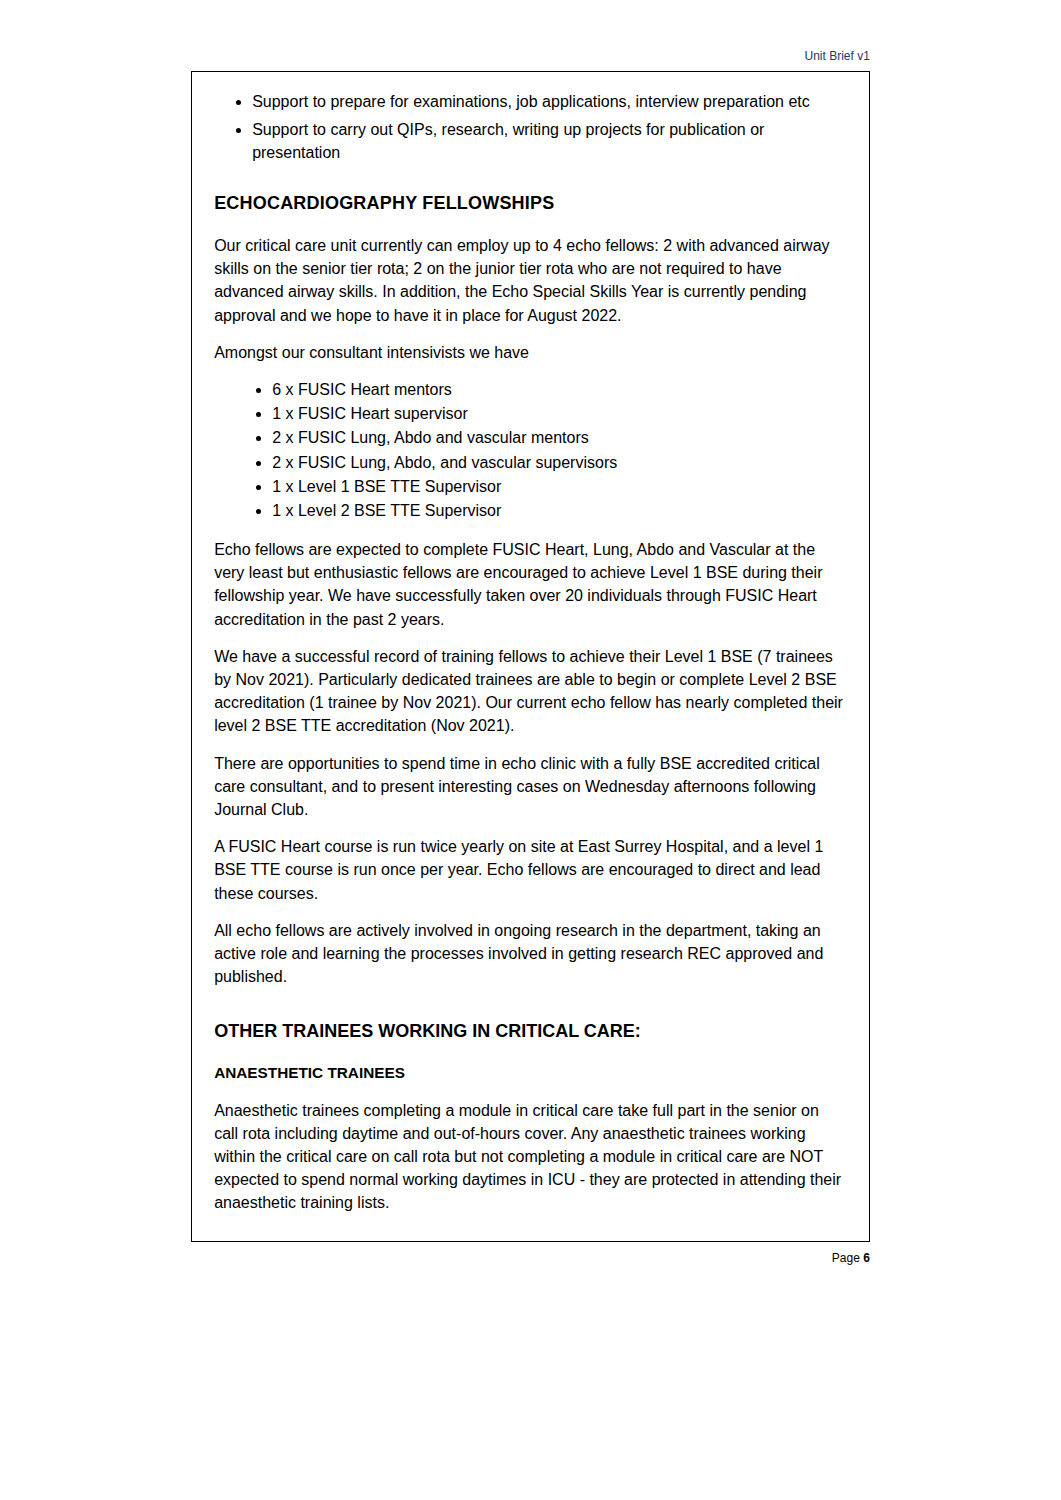Unit Brief v1
Support to prepare for examinations, job applications, interview preparation etc
Support to carry out QIPs, research, writing up projects for publication or presentation
ECHOCARDIOGRAPHY FELLOWSHIPS
Our critical care unit currently can employ up to 4 echo fellows: 2 with advanced airway skills on the senior tier rota; 2 on the junior tier rota who are not required to have advanced airway skills. In addition, the Echo Special Skills Year is currently pending approval and we hope to have it in place for August 2022.
Amongst our consultant intensivists we have
6 x FUSIC Heart mentors
1 x FUSIC Heart supervisor
2 x FUSIC Lung, Abdo and vascular mentors
2 x FUSIC Lung, Abdo, and vascular supervisors
1 x Level 1 BSE TTE Supervisor
1 x Level 2 BSE TTE Supervisor
Echo fellows are expected to complete FUSIC Heart, Lung, Abdo and Vascular at the very least but enthusiastic fellows are encouraged to achieve Level 1 BSE during their fellowship year. We have successfully taken over 20 individuals through FUSIC Heart accreditation in the past 2 years.
We have a successful record of training fellows to achieve their Level 1 BSE (7 trainees by Nov 2021). Particularly dedicated trainees are able to begin or complete Level 2 BSE accreditation (1 trainee by Nov 2021). Our current echo fellow has nearly completed their level 2 BSE TTE accreditation (Nov 2021).
There are opportunities to spend time in echo clinic with a fully BSE accredited critical care consultant, and to present interesting cases on Wednesday afternoons following Journal Club.
A FUSIC Heart course is run twice yearly on site at East Surrey Hospital, and a level 1 BSE TTE course is run once per year. Echo fellows are encouraged to direct and lead these courses.
All echo fellows are actively involved in ongoing research in the department, taking an active role and learning the processes involved in getting research REC approved and published.
OTHER TRAINEES WORKING IN CRITICAL CARE:
ANAESTHETIC TRAINEES
Anaesthetic trainees completing a module in critical care take full part in the senior on call rota including daytime and out-of-hours cover. Any anaesthetic trainees working within the critical care on call rota but not completing a module in critical care are NOT expected to spend normal working daytimes in ICU - they are protected in attending their anaesthetic training lists.
Page 6